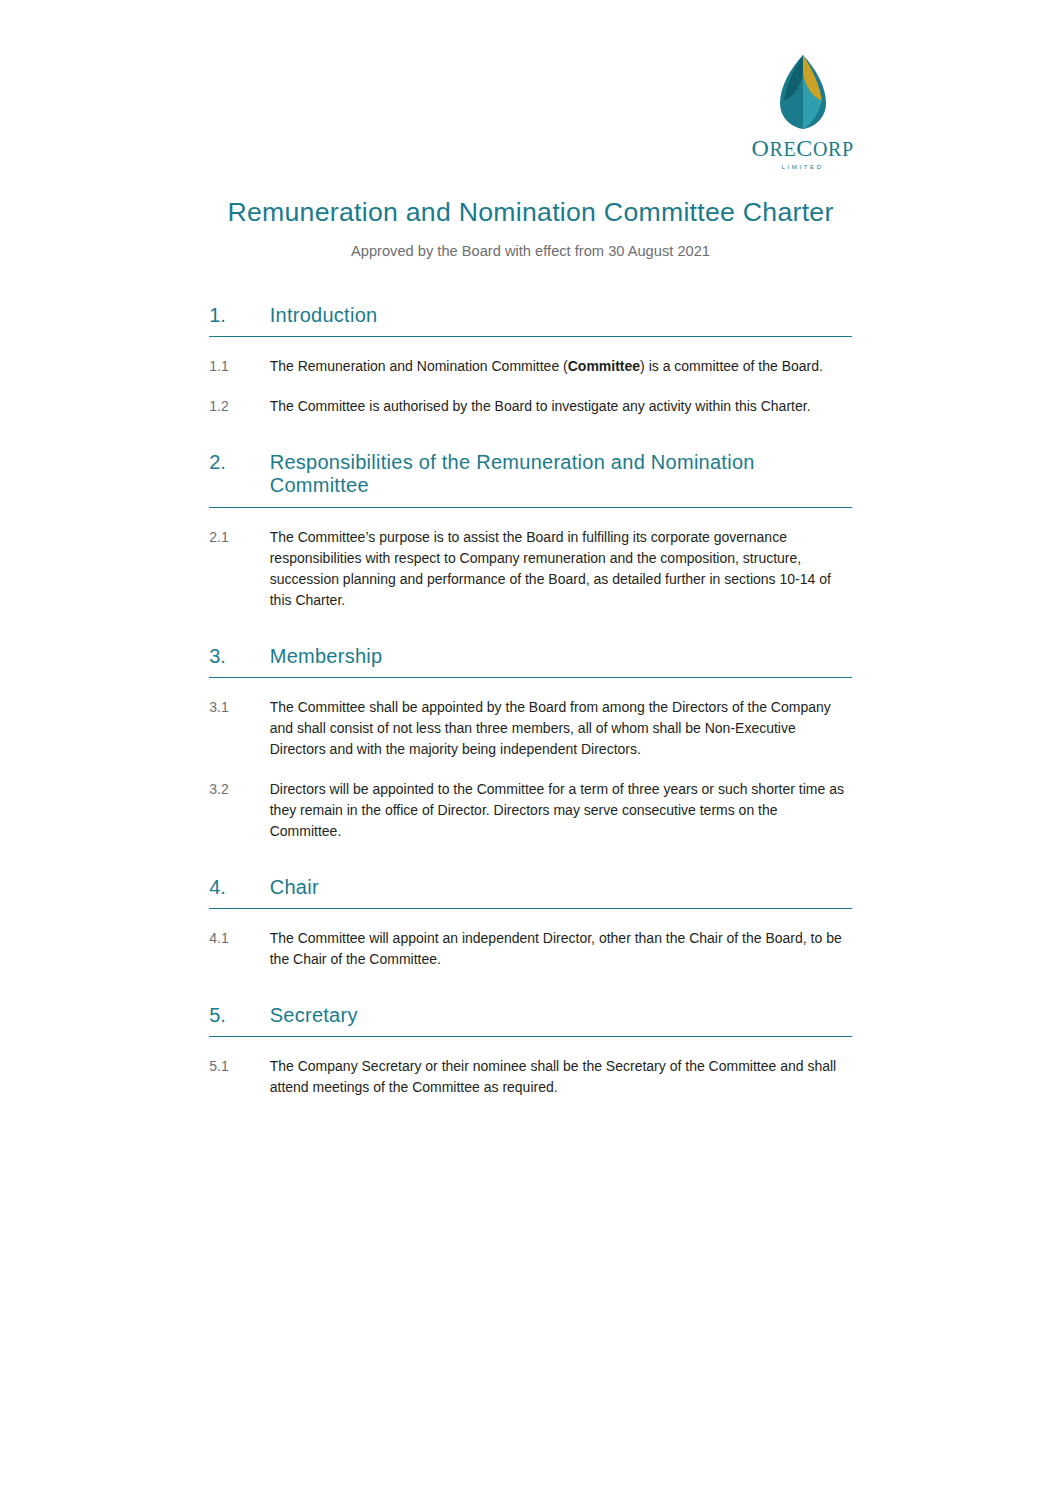ORECORP
LIMITED
Remuneration and Nomination Committee Charter
Approved by the Board with effect from 30 August 2021
1.
Introduction
1.1
The Remuneration and Nomination Committee (Committee) is a committee of the Board.
1.2
The Committee is authorised by the Board to investigate any activity within this Charter.
2.
Responsibilities of the Remuneration and Nomination Committee
2.1
The Committee’s purpose is to assist the Board in fulfilling its corporate governance responsibilities with respect to Company remuneration and the composition, structure, succession planning and performance of the Board, as detailed further in sections 10-14 of this Charter.
3.
Membership
3.1
The Committee shall be appointed by the Board from among the Directors of the Company and shall consist of not less than three members, all of whom shall be Non-Executive Directors and with the majority being independent Directors.
3.2
Directors will be appointed to the Committee for a term of three years or such shorter time as they remain in the office of Director. Directors may serve consecutive terms on the Committee.
4.
Chair
4.1
The Committee will appoint an independent Director, other than the Chair of the Board, to be the Chair of the Committee.
5.
Secretary
5.1
The Company Secretary or their nominee shall be the Secretary of the Committee and shall attend meetings of the Committee as required.